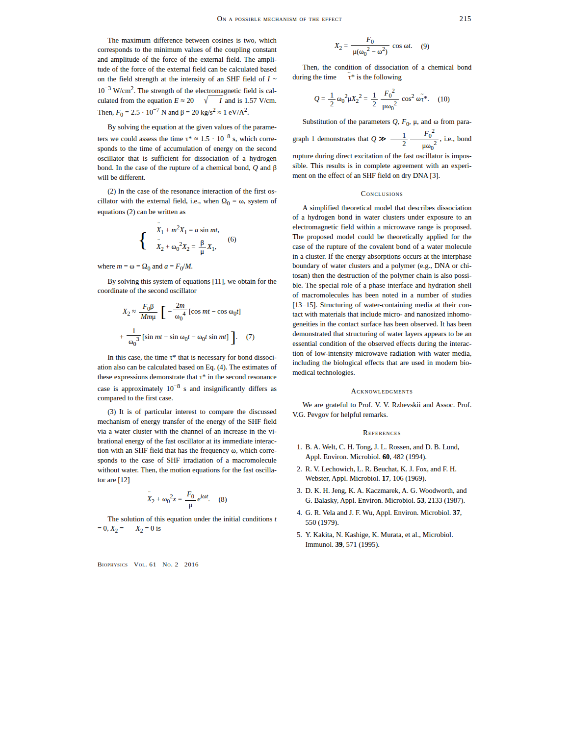On a possible mechanism of the effect 215
The maximum difference between cosines is two, which corresponds to the minimum values of the coupling constant and amplitude of the force of the external field. The amplitude of the force of the external field can be calculated based on the field strength at the intensity of an SHF field of I ~ 10−3 W/cm2. The strength of the electromagnetic field is calculated from the equation E ≈ 20√I and is 1.57 V/cm. Then, F0 = 2.5 · 10−7 N and β = 20 kg/s2 ≈ 1 eV/A2.
By solving the equation at the given values of the parameters we could assess the time τ* ≈ 1.5 · 10−8 s, which corresponds to the time of accumulation of energy on the second oscillator that is sufficient for dissociation of a hydrogen bond. In the case of the rupture of a chemical bond, Q and β will be different.
(2) In the case of the resonance interaction of the first oscillator with the external field, i.e., when Ω0 = ω, system of equations (2) can be written as
{
X1 + m2X1 = a sin mt,
X2 + ω02X2 = βμ X1,
(6)
where m = ω = Ω0 and a = F0/M.
By solving this system of equations [11], we obtain for the coordinate of the second oscillator
X2 ≈ F0β Mmμ [ −2m ω04[cos mt − cos ω0t]
+ 1 ω03[sin mt − sin ω0t − ω0t sin mt] ].
(7)
In this case, the time τ* that is necessary for bond dissociation also can be calculated based on Eq. (4). The estimates of these expressions demonstrate that τ* in the second resonance case is approximately 10−8 s and insignificantly differs as compared to the first case.
(3) It is of particular interest to compare the discussed mechanism of energy transfer of the energy of the SHF field via a water cluster with the channel of an increase in the vibrational energy of the fast oscillator at its immediate interaction with an SHF field that has the frequency ω, which corresponds to the case of SHF irradiation of a macromolecule without water. Then, the motion equations for the fast oscillator are [12]
X2 + ω02x = F0 μ eiωt.
(8)
The solution of this equation under the initial conditions t = 0, X2 = X2 = 0 is
X2 = F0 μ(ω02 − ω2) cos ωt.
(9)
Then, the condition of dissociation of a chemical bond during the time τ* is the following
Q = 12ω02μX22 = 12 F02 μω02 cos2 ωτ*.
(10)
Substitution of the parameters Q, F0, μ, and ω from paragraph 1 demonstrates that Q ≫ 12 F02 μω02, i.e., bond rupture during direct excitation of the fast oscillator is impossible. This results is in complete agreement with an experiment on the effect of an SHF field on dry DNA [3].
Conclusions
A simplified theoretical model that describes dissociation of a hydrogen bond in water clusters under exposure to an electromagnetic field within a microwave range is proposed. The proposed model could be theoretically applied for the case of the rupture of the covalent bond of a water molecule in a cluster. If the energy absorptions occurs at the interphase boundary of water clusters and a polymer (e.g., DNA or chitosan) then the destruction of the polymer chain is also possible. The special role of a phase interface and hydration shell of macromolecules has been noted in a number of studies [13−15]. Structuring of water-containing media at their contact with materials that include micro- and nanosized inhomogeneities in the contact surface has been observed. It has been demonstrated that structuring of water layers appears to be an essential condition of the observed effects during the interaction of low-intensity microwave radiation with water media, including the biological effects that are used in modern biomedical technologies.
Acknowledgments
We are grateful to Prof. V. V. Rzhevskii and Assoc. Prof. V.G. Pevgov for helpful remarks.
References
B. A. Welt, C. H. Tong, J. L. Rossen, and D. B. Lund, Appl. Environ. Microbiol. 60, 482 (1994).
R. V. Lechowich, L. R. Beuchat, K. J. Fox, and F. H. Webster, Appl. Microbiol. 17, 106 (1969).
D. K. H. Jeng, K. A. Kaczmarek, A. G. Woodworth, and G. Balasky, Appl. Environ. Microbiol. 53, 2133 (1987).
G. R. Vela and J. F. Wu, Appl. Environ. Microbiol. 37, 550 (1979).
Y. Kakita, N. Kashige, K. Murata, et al., Microbiol. Immunol. 39, 571 (1995).
Biophysics Vol. 61 No. 2 2016